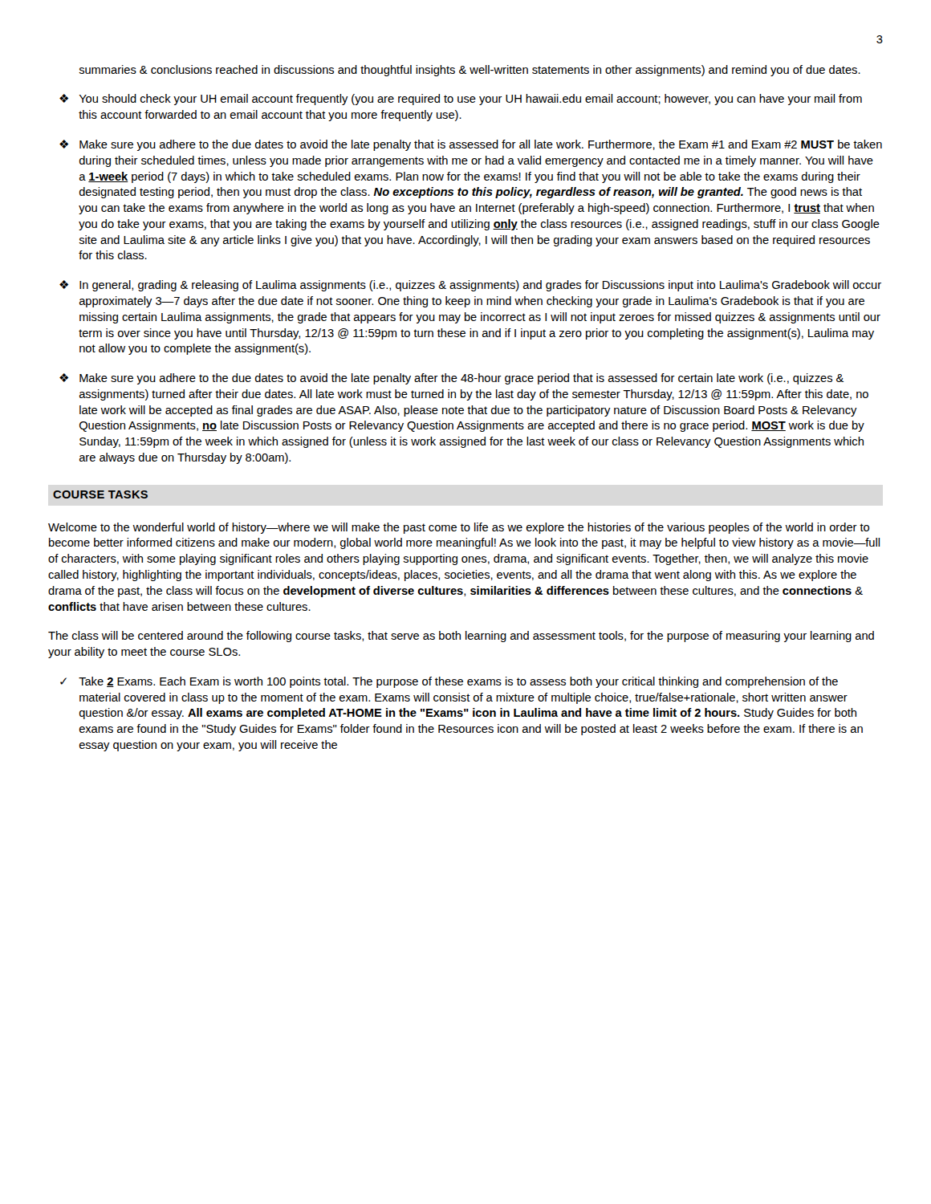3
summaries & conclusions reached in discussions and thoughtful insights & well-written statements in other assignments) and remind you of due dates.
You should check your UH email account frequently (you are required to use your UH hawaii.edu email account; however, you can have your mail from this account forwarded to an email account that you more frequently use).
Make sure you adhere to the due dates to avoid the late penalty that is assessed for all late work. Furthermore, the Exam #1 and Exam #2 MUST be taken during their scheduled times, unless you made prior arrangements with me or had a valid emergency and contacted me in a timely manner. You will have a 1-week period (7 days) in which to take scheduled exams. Plan now for the exams! If you find that you will not be able to take the exams during their designated testing period, then you must drop the class. No exceptions to this policy, regardless of reason, will be granted. The good news is that you can take the exams from anywhere in the world as long as you have an Internet (preferably a high-speed) connection. Furthermore, I trust that when you do take your exams, that you are taking the exams by yourself and utilizing only the class resources (i.e., assigned readings, stuff in our class Google site and Laulima site & any article links I give you) that you have. Accordingly, I will then be grading your exam answers based on the required resources for this class.
In general, grading & releasing of Laulima assignments (i.e., quizzes & assignments) and grades for Discussions input into Laulima's Gradebook will occur approximately 3—7 days after the due date if not sooner. One thing to keep in mind when checking your grade in Laulima's Gradebook is that if you are missing certain Laulima assignments, the grade that appears for you may be incorrect as I will not input zeroes for missed quizzes & assignments until our term is over since you have until Thursday, 12/13 @ 11:59pm to turn these in and if I input a zero prior to you completing the assignment(s), Laulima may not allow you to complete the assignment(s).
Make sure you adhere to the due dates to avoid the late penalty after the 48-hour grace period that is assessed for certain late work (i.e., quizzes & assignments) turned after their due dates. All late work must be turned in by the last day of the semester Thursday, 12/13 @ 11:59pm. After this date, no late work will be accepted as final grades are due ASAP. Also, please note that due to the participatory nature of Discussion Board Posts & Relevancy Question Assignments, no late Discussion Posts or Relevancy Question Assignments are accepted and there is no grace period. MOST work is due by Sunday, 11:59pm of the week in which assigned for (unless it is work assigned for the last week of our class or Relevancy Question Assignments which are always due on Thursday by 8:00am).
COURSE TASKS
Welcome to the wonderful world of history—where we will make the past come to life as we explore the histories of the various peoples of the world in order to become better informed citizens and make our modern, global world more meaningful! As we look into the past, it may be helpful to view history as a movie—full of characters, with some playing significant roles and others playing supporting ones, drama, and significant events. Together, then, we will analyze this movie called history, highlighting the important individuals, concepts/ideas, places, societies, events, and all the drama that went along with this. As we explore the drama of the past, the class will focus on the development of diverse cultures, similarities & differences between these cultures, and the connections & conflicts that have arisen between these cultures.
The class will be centered around the following course tasks, that serve as both learning and assessment tools, for the purpose of measuring your learning and your ability to meet the course SLOs.
Take 2 Exams. Each Exam is worth 100 points total. The purpose of these exams is to assess both your critical thinking and comprehension of the material covered in class up to the moment of the exam. Exams will consist of a mixture of multiple choice, true/false+rationale, short written answer question &/or essay. All exams are completed AT-HOME in the "Exams" icon in Laulima and have a time limit of 2 hours. Study Guides for both exams are found in the "Study Guides for Exams" folder found in the Resources icon and will be posted at least 2 weeks before the exam. If there is an essay question on your exam, you will receive the